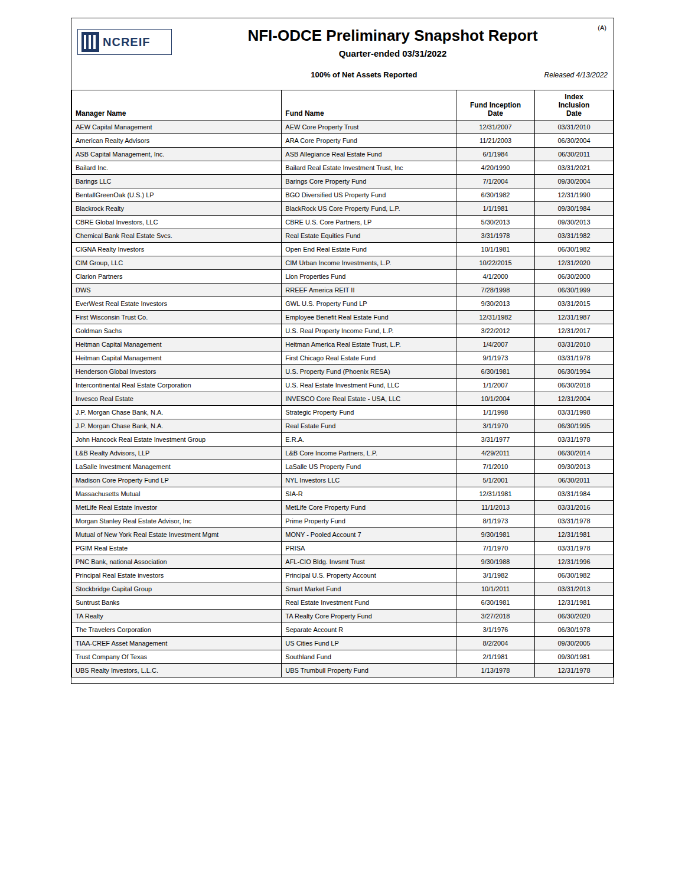NCREIF
NFI-ODCE Preliminary Snapshot Report
Quarter-ended 03/31/2022
(A)
100% of Net Assets Reported
Released 4/13/2022
| Manager Name | Fund Name | Fund Inception Date | Index Inclusion Date |
| --- | --- | --- | --- |
| AEW Capital Management | AEW Core Property Trust | 12/31/2007 | 03/31/2010 |
| American Realty Advisors | ARA Core Property Fund | 11/21/2003 | 06/30/2004 |
| ASB Capital Management, Inc. | ASB Allegiance Real Estate Fund | 6/1/1984 | 06/30/2011 |
| Bailard Inc. | Bailard Real Estate Investment Trust, Inc | 4/20/1990 | 03/31/2021 |
| Barings LLC | Barings Core Property Fund | 7/1/2004 | 09/30/2004 |
| BentallGreenOak (U.S.) LP | BGO Diversified US Property Fund | 6/30/1982 | 12/31/1990 |
| Blackrock Realty | BlackRock US Core Property Fund, L.P. | 1/1/1981 | 09/30/1984 |
| CBRE Global Investors, LLC | CBRE U.S. Core Partners, LP | 5/30/2013 | 09/30/2013 |
| Chemical Bank Real Estate Svcs. | Real Estate Equities Fund | 3/31/1978 | 03/31/1982 |
| CIGNA Realty Investors | Open End Real Estate Fund | 10/1/1981 | 06/30/1982 |
| CIM Group, LLC | CIM Urban Income Investments, L.P. | 10/22/2015 | 12/31/2020 |
| Clarion Partners | Lion Properties Fund | 4/1/2000 | 06/30/2000 |
| DWS | RREEF America REIT II | 7/28/1998 | 06/30/1999 |
| EverWest Real Estate Investors | GWL U.S. Property Fund LP | 9/30/2013 | 03/31/2015 |
| First Wisconsin Trust Co. | Employee Benefit Real Estate Fund | 12/31/1982 | 12/31/1987 |
| Goldman Sachs | U.S. Real Property Income Fund, L.P. | 3/22/2012 | 12/31/2017 |
| Heitman Capital Management | Heitman America Real Estate Trust, L.P. | 1/4/2007 | 03/31/2010 |
| Heitman Capital Management | First Chicago Real Estate Fund | 9/1/1973 | 03/31/1978 |
| Henderson Global Investors | U.S. Property Fund (Phoenix RESA) | 6/30/1981 | 06/30/1994 |
| Intercontinental Real Estate Corporation | U.S. Real Estate Investment Fund, LLC | 1/1/2007 | 06/30/2018 |
| Invesco Real Estate | INVESCO Core Real Estate - USA, LLC | 10/1/2004 | 12/31/2004 |
| J.P. Morgan Chase Bank, N.A. | Strategic Property Fund | 1/1/1998 | 03/31/1998 |
| J.P. Morgan Chase Bank, N.A. | Real Estate Fund | 3/1/1970 | 06/30/1995 |
| John Hancock Real Estate Investment Group | E.R.A. | 3/31/1977 | 03/31/1978 |
| L&B Realty Advisors, LLP | L&B Core Income Partners, L.P. | 4/29/2011 | 06/30/2014 |
| LaSalle Investment Management | LaSalle US Property Fund | 7/1/2010 | 09/30/2013 |
| Madison Core Property Fund LP | NYL Investors LLC | 5/1/2001 | 06/30/2011 |
| Massachusetts Mutual | SIA-R | 12/31/1981 | 03/31/1984 |
| MetLife Real Estate Investor | MetLife Core Property Fund | 11/1/2013 | 03/31/2016 |
| Morgan Stanley Real Estate Advisor, Inc | Prime Property Fund | 8/1/1973 | 03/31/1978 |
| Mutual of New York Real Estate Investment Mgmt | MONY - Pooled Account 7 | 9/30/1981 | 12/31/1981 |
| PGIM Real Estate | PRISA | 7/1/1970 | 03/31/1978 |
| PNC Bank, national Association | AFL-CIO Bldg. Invsmt Trust | 9/30/1988 | 12/31/1996 |
| Principal Real Estate investors | Principal U.S. Property Account | 3/1/1982 | 06/30/1982 |
| Stockbridge Capital Group | Smart Market Fund | 10/1/2011 | 03/31/2013 |
| Suntrust Banks | Real Estate Investment Fund | 6/30/1981 | 12/31/1981 |
| TA Realty | TA Realty Core Property Fund | 3/27/2018 | 06/30/2020 |
| The Travelers Corporation | Separate Account R | 3/1/1976 | 06/30/1978 |
| TIAA-CREF Asset Management | US Cities Fund LP | 8/2/2004 | 09/30/2005 |
| Trust Company Of Texas | Southland Fund | 2/1/1981 | 09/30/1981 |
| UBS Realty Investors, L.L.C. | UBS Trumbull Property Fund | 1/13/1978 | 12/31/1978 |